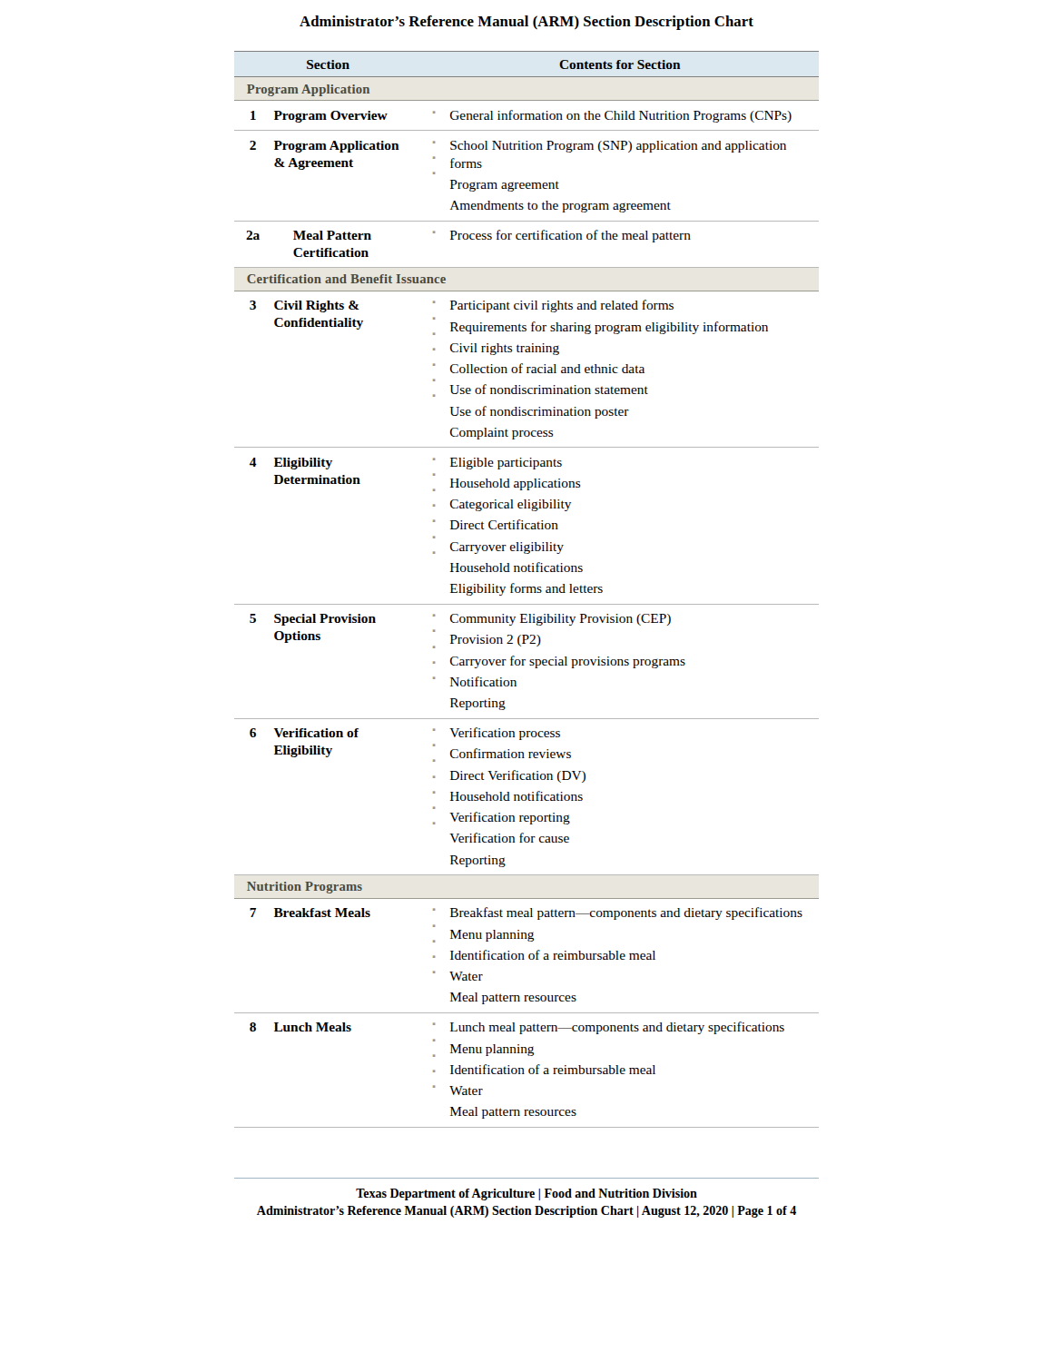Administrator’s Reference Manual (ARM) Section Description Chart
| Section | Contents for Section |
| --- | --- |
| Program Application |
| 1 | Program Overview | ▪ | General information on the Child Nutrition Programs (CNPs) |
| 2 | Program Application & Agreement | ▪ ▪ ▪ | School Nutrition Program (SNP) application and application forms Program agreement Amendments to the program agreement |
| 2a | Meal Pattern Certification | ▪ | Process for certification of the meal pattern |
| Certification and Benefit Issuance |
| 3 | Civil Rights & Confidentiality | ▪ ▪ ▪ ▪ ▪ ▪ ▪ | Participant civil rights and related forms Requirements for sharing program eligibility information Civil rights training Collection of racial and ethnic data Use of nondiscrimination statement Use of nondiscrimination poster Complaint process |
| 4 | Eligibility Determination | ▪ ▪ ▪ ▪ ▪ ▪ ▪ | Eligible participants Household applications Categorical eligibility Direct Certification Carryover eligibility Household notifications Eligibility forms and letters |
| 5 | Special Provision Options | ▪ ▪ ▪ ▪ ▪ | Community Eligibility Provision (CEP) Provision 2 (P2) Carryover for special provisions programs Notification Reporting |
| 6 | Verification of Eligibility | ▪ ▪ ▪ ▪ ▪ ▪ ▪ | Verification process Confirmation reviews Direct Verification (DV) Household notifications Verification reporting Verification for cause Reporting |
| Nutrition Programs |
| 7 | Breakfast Meals | ▪ ▪ ▪ ▪ ▪ | Breakfast meal pattern—components and dietary specifications Menu planning Identification of a reimbursable meal Water Meal pattern resources |
| 8 | Lunch Meals | ▪ ▪ ▪ ▪ ▪ | Lunch meal pattern—components and dietary specifications Menu planning Identification of a reimbursable meal Water Meal pattern resources |
Texas Department of Agriculture | Food and Nutrition Division
Administrator’s Reference Manual (ARM) Section Description Chart | August 12, 2020 | Page 1 of 4